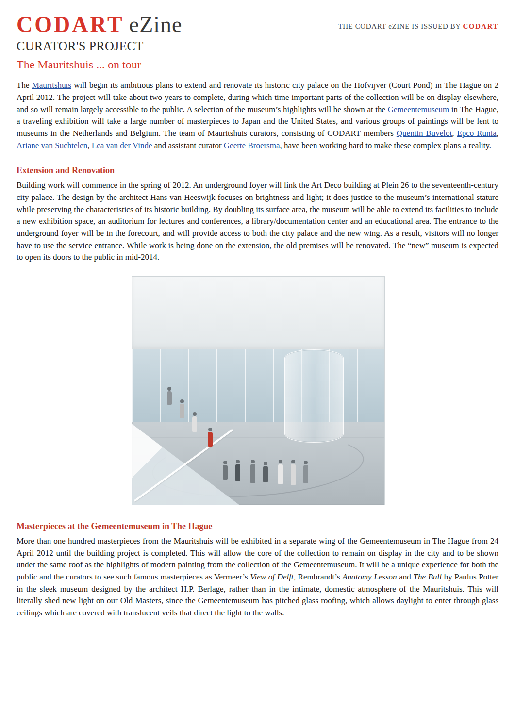CODART eZine
THE CODART eZINE IS ISSUED BY CODART
CURATOR'S PROJECT
The Mauritshuis ... on tour
The Mauritshuis will begin its ambitious plans to extend and renovate its historic city palace on the Hofvijver (Court Pond) in The Hague on 2 April 2012. The project will take about two years to complete, during which time important parts of the collection will be on display elsewhere, and so will remain largely accessible to the public. A selection of the museum’s highlights will be shown at the Gemeentemuseum in The Hague, a traveling exhibition will take a large number of masterpieces to Japan and the United States, and various groups of paintings will be lent to museums in the Netherlands and Belgium. The team of Mauritshuis curators, consisting of CODART members Quentin Buvelot, Epco Runia, Ariane van Suchtelen, Lea van der Vinde and assistant curator Geerte Broersma, have been working hard to make these complex plans a reality.
Extension and Renovation
Building work will commence in the spring of 2012. An underground foyer will link the Art Deco building at Plein 26 to the seventeenth-century city palace. The design by the architect Hans van Heeswijk focuses on brightness and light; it does justice to the museum’s international stature while preserving the characteristics of its historic building. By doubling its surface area, the museum will be able to extend its facilities to include a new exhibition space, an auditorium for lectures and conferences, a library/documentation center and an educational area. The entrance to the underground foyer will be in the forecourt, and will provide access to both the city palace and the new wing. As a result, visitors will no longer have to use the service entrance. While work is being done on the extension, the old premises will be renovated. The “new” museum is expected to open its doors to the public in mid-2014.
Masterpieces at the Gemeentemuseum in The Hague
More than one hundred masterpieces from the Mauritshuis will be exhibited in a separate wing of the Gemeentemuseum in The Hague from 24 April 2012 until the building project is completed. This will allow the core of the collection to remain on display in the city and to be shown under the same roof as the highlights of modern painting from the collection of the Gemeentemuseum. It will be a unique experience for both the public and the curators to see such famous masterpieces as Vermeer’s View of Delft, Rembrandt’s Anatomy Lesson and The Bull by Paulus Potter in the sleek museum designed by the architect H.P. Berlage, rather than in the intimate, domestic atmosphere of the Mauritshuis. This will literally shed new light on our Old Masters, since the Gemeentemuseum has pitched glass roofing, which allows daylight to enter through glass ceilings which are covered with translucent veils that direct the light to the walls.